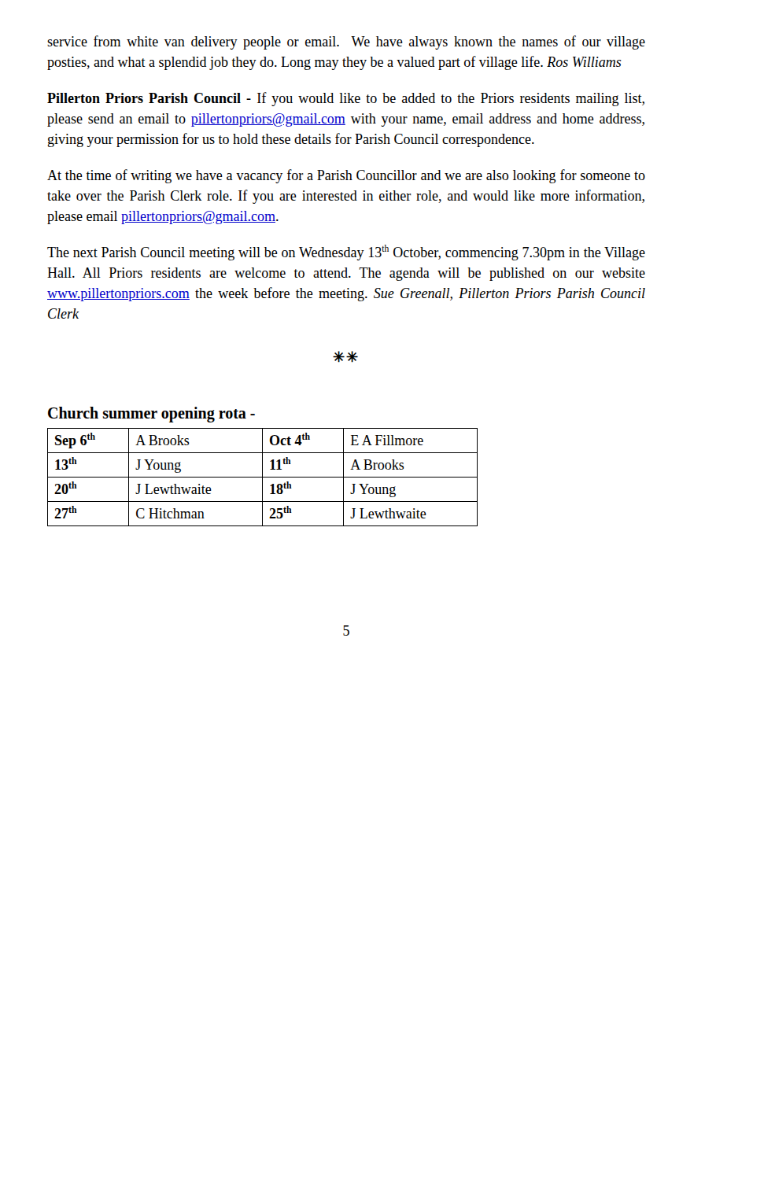service from white van delivery people or email. We have always known the names of our village posties, and what a splendid job they do. Long may they be a valued part of village life. Ros Williams
Pillerton Priors Parish Council - If you would like to be added to the Priors residents mailing list, please send an email to pillertonpriors@gmail.com with your name, email address and home address, giving your permission for us to hold these details for Parish Council correspondence.
At the time of writing we have a vacancy for a Parish Councillor and we are also looking for someone to take over the Parish Clerk role. If you are interested in either role, and would like more information, please email pillertonpriors@gmail.com.
The next Parish Council meeting will be on Wednesday 13th October, commencing 7.30pm in the Village Hall. All Priors residents are welcome to attend. The agenda will be published on our website www.pillertonpriors.com the week before the meeting. Sue Greenall, Pillerton Priors Parish Council Clerk
✳✳
Church summer opening rota -
| Sep 6 th | A Brooks | Oct 4 th | E A Fillmore |
| 13 th | J Young | 11 th | A Brooks |
| 20 th | J Lewthwaite | 18 th | J Young |
| 27 th | C Hitchman | 25 th | J Lewthwaite |
5